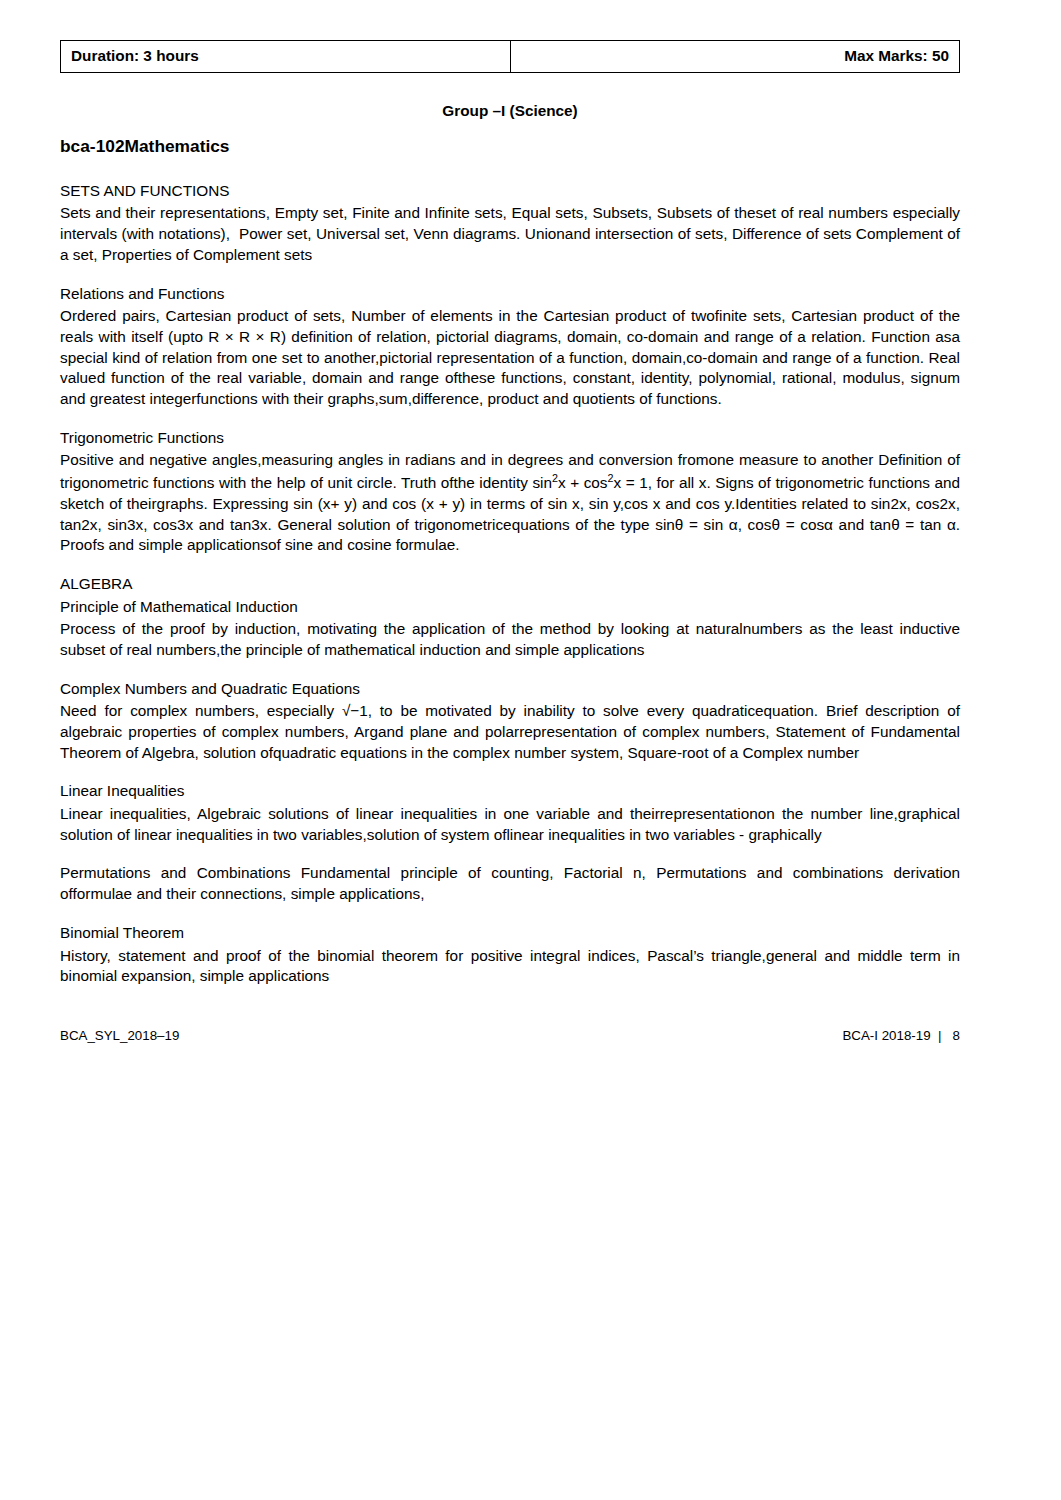| Duration: 3 hours | Max Marks: 50 |
Group –I (Science)
bca-102Mathematics
SETS AND FUNCTIONS
Sets and their representations, Empty set, Finite and Infinite sets, Equal sets, Subsets, Subsets of theset of real numbers especially intervals (with notations), Power set, Universal set, Venn diagrams. Unionand intersection of sets, Difference of sets Complement of a set, Properties of Complement sets
Relations and Functions
Ordered pairs, Cartesian product of sets, Number of elements in the Cartesian product of twofinite sets, Cartesian product of the reals with itself (upto R × R × R) definition of relation, pictorial diagrams, domain, co-domain and range of a relation. Function asa special kind of relation from one set to another,pictorial representation of a function, domain,co-domain and range of a function. Real valued function of the real variable, domain and range ofthese functions, constant, identity, polynomial, rational, modulus, signum and greatest integerfunctions with their graphs,sum,difference, product and quotients of functions.
Trigonometric Functions
Positive and negative angles,measuring angles in radians and in degrees and conversion fromone measure to another Definition of trigonometric functions with the help of unit circle. Truth ofthe identity sin2x + cos2x = 1, for all x. Signs of trigonometric functions and sketch of theirgraphs. Expressing sin (x+ y) and cos (x + y) in terms of sin x, sin y,cos x and cos y.Identities related to sin2x, cos2x, tan2x, sin3x, cos3x and tan3x. General solution of trigonometricequations of the type sinθ = sin α, cosθ = cosα and tanθ = tan α. Proofs and simple applicationsof sine and cosine formulae.
ALGEBRA
Principle of Mathematical Induction
Process of the proof by induction, motivating the application of the method by looking at naturalnumbers as the least inductive subset of real numbers,the principle of mathematical induction and simple applications
Complex Numbers and Quadratic Equations
Need for complex numbers, especially √−1, to be motivated by inability to solve every quadraticequation. Brief description of algebraic properties of complex numbers, Argand plane and polarrepresentation of complex numbers, Statement of Fundamental Theorem of Algebra, solution ofquadratic equations in the complex number system, Square-root of a Complex number
Linear Inequalities
Linear inequalities, Algebraic solutions of linear inequalities in one variable and theirrepresentationon the number line,graphical solution of linear inequalities in two variables,solution of system oflinear inequalities in two variables - graphically
Permutations and Combinations Fundamental principle of counting, Factorial n, Permutations and combinations derivation offormulae and their connections, simple applications,
Binomial Theorem
History, statement and proof of the binomial theorem for positive integral indices, Pascal’s triangle,general and middle term in binomial expansion, simple applications
BCA_SYL_2018–19 BCA-I 2018-19 | 8